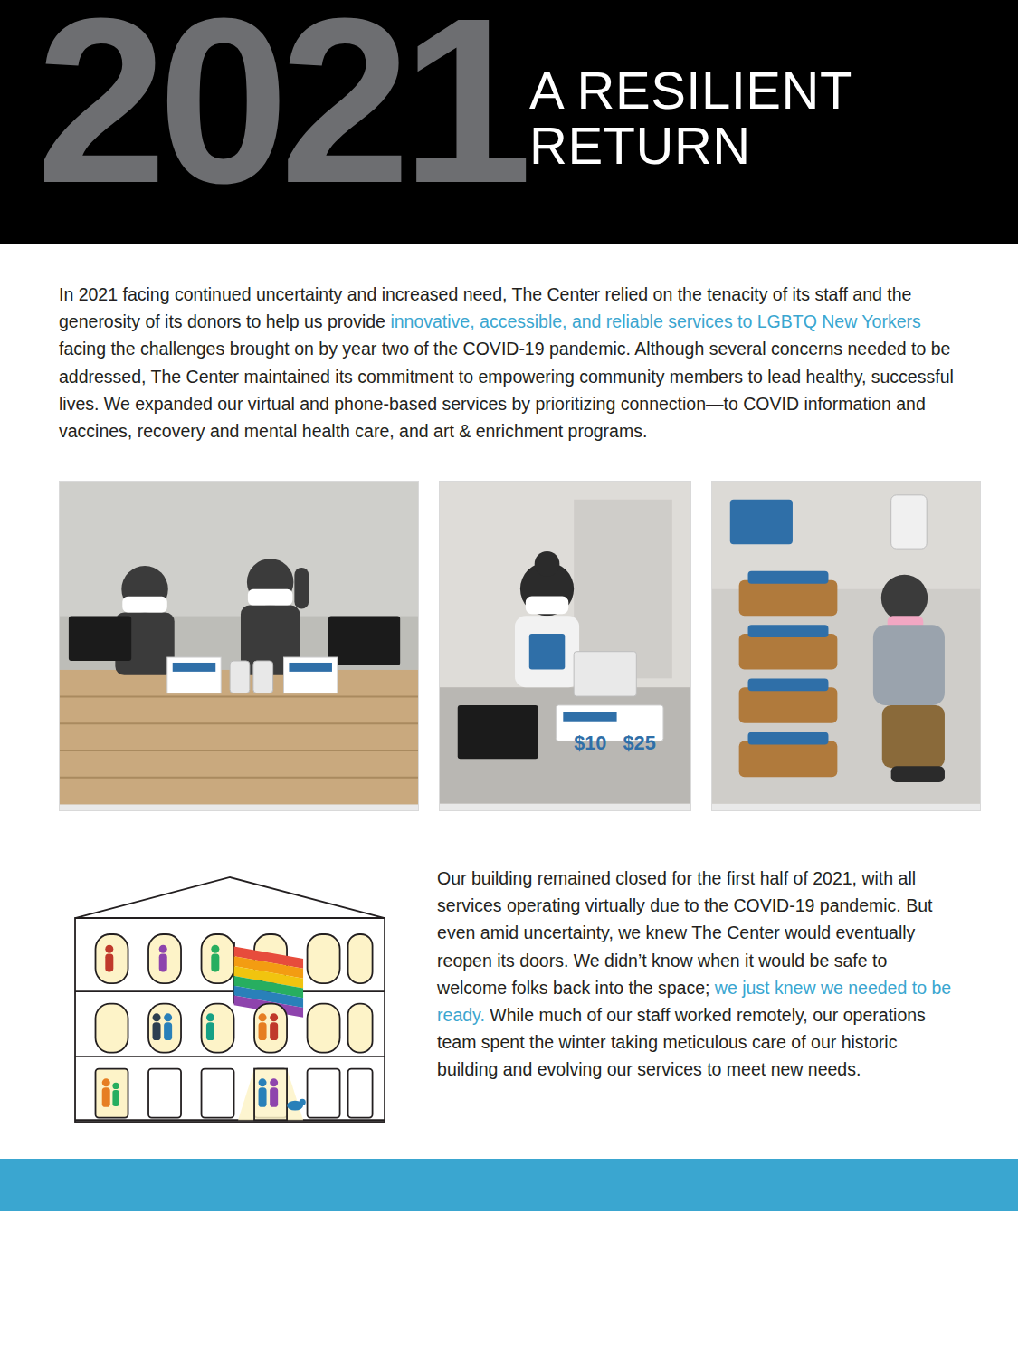2021
A RESILIENT
RETURN
In 2021 facing continued uncertainty and increased need, The Center relied on the tenacity of its staff and the generosity of its donors to help us provide innovative, accessible, and reliable services to LGBTQ New Yorkers facing the challenges brought on by year two of the COVID-19 pandemic. Although several concerns needed to be addressed, The Center maintained its commitment to empowering community members to lead healthy, successful lives. We expanded our virtual and phone-based services by prioritizing connection—to COVID information and vaccines, recovery and mental health care, and art & enrichment programs.
$10 $25
Our building remained closed for the first half of 2021, with all services operating virtually due to the COVID-19 pandemic. But even amid uncertainty, we knew The Center would eventually reopen its doors. We didn’t know when it would be safe to welcome folks back into the space; we just knew we needed to be ready. While much of our staff worked remotely, our operations team spent the winter taking meticulous care of our historic building and evolving our services to meet new needs.